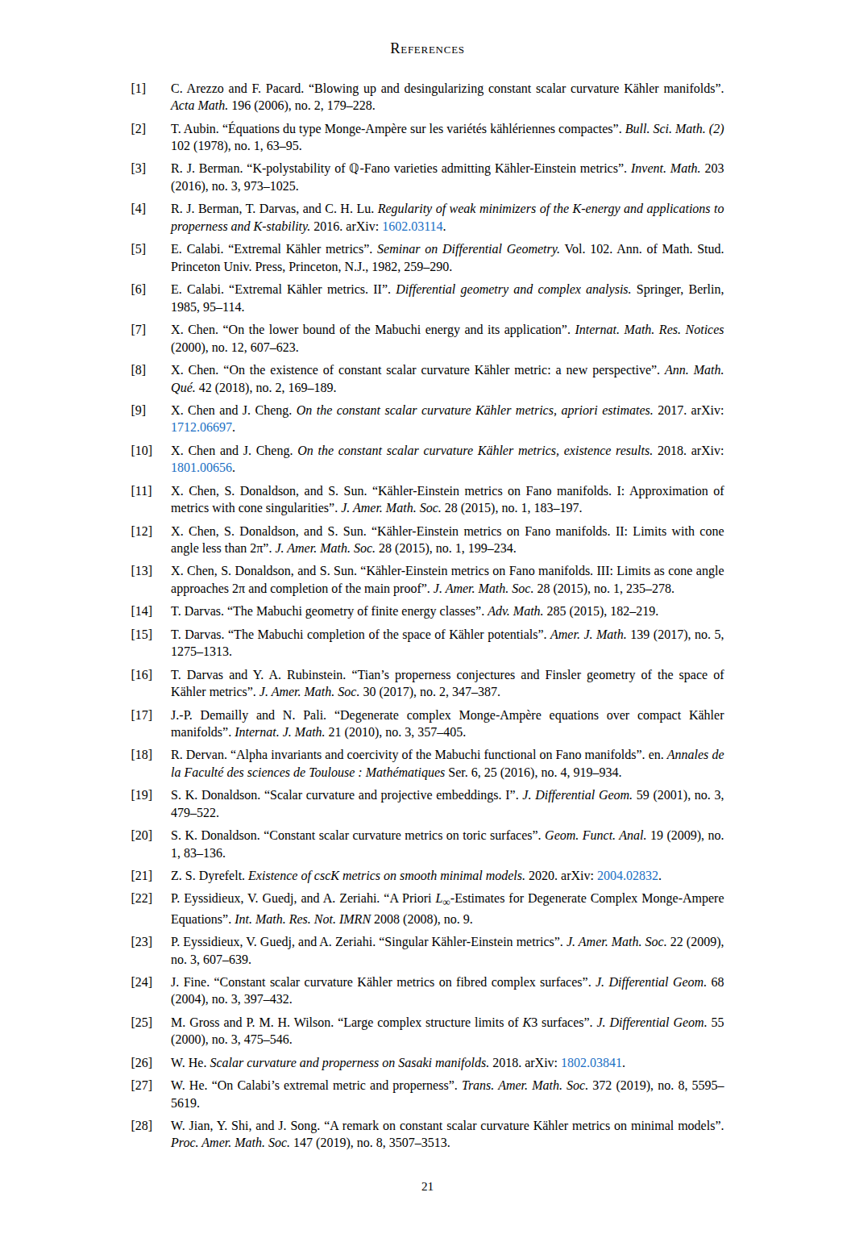References
[1] C. Arezzo and F. Pacard. “Blowing up and desingularizing constant scalar curvature Kähler manifolds”. Acta Math. 196 (2006), no. 2, 179–228.
[2] T. Aubin. “Équations du type Monge-Ampère sur les variétés kählériennes compactes”. Bull. Sci. Math. (2) 102 (1978), no. 1, 63–95.
[3] R. J. Berman. “K-polystability of ℚ-Fano varieties admitting Kähler-Einstein metrics”. Invent. Math. 203 (2016), no. 3, 973–1025.
[4] R. J. Berman, T. Darvas, and C. H. Lu. Regularity of weak minimizers of the K-energy and applications to properness and K-stability. 2016. arXiv: 1602.03114.
[5] E. Calabi. “Extremal Kähler metrics”. Seminar on Differential Geometry. Vol. 102. Ann. of Math. Stud. Princeton Univ. Press, Princeton, N.J., 1982, 259–290.
[6] E. Calabi. “Extremal Kähler metrics. II”. Differential geometry and complex analysis. Springer, Berlin, 1985, 95–114.
[7] X. Chen. “On the lower bound of the Mabuchi energy and its application”. Internat. Math. Res. Notices (2000), no. 12, 607–623.
[8] X. Chen. “On the existence of constant scalar curvature Kähler metric: a new perspective”. Ann. Math. Qué. 42 (2018), no. 2, 169–189.
[9] X. Chen and J. Cheng. On the constant scalar curvature Kähler metrics, apriori estimates. 2017. arXiv: 1712.06697.
[10] X. Chen and J. Cheng. On the constant scalar curvature Kähler metrics, existence results. 2018. arXiv: 1801.00656.
[11] X. Chen, S. Donaldson, and S. Sun. “Kähler-Einstein metrics on Fano manifolds. I: Approximation of metrics with cone singularities”. J. Amer. Math. Soc. 28 (2015), no. 1, 183–197.
[12] X. Chen, S. Donaldson, and S. Sun. “Kähler-Einstein metrics on Fano manifolds. II: Limits with cone angle less than 2π”. J. Amer. Math. Soc. 28 (2015), no. 1, 199–234.
[13] X. Chen, S. Donaldson, and S. Sun. “Kähler-Einstein metrics on Fano manifolds. III: Limits as cone angle approaches 2π and completion of the main proof”. J. Amer. Math. Soc. 28 (2015), no. 1, 235–278.
[14] T. Darvas. “The Mabuchi geometry of finite energy classes”. Adv. Math. 285 (2015), 182–219.
[15] T. Darvas. “The Mabuchi completion of the space of Kähler potentials”. Amer. J. Math. 139 (2017), no. 5, 1275–1313.
[16] T. Darvas and Y. A. Rubinstein. “Tian’s properness conjectures and Finsler geometry of the space of Kähler metrics”. J. Amer. Math. Soc. 30 (2017), no. 2, 347–387.
[17] J.-P. Demailly and N. Pali. “Degenerate complex Monge-Ampère equations over compact Kähler manifolds”. Internat. J. Math. 21 (2010), no. 3, 357–405.
[18] R. Dervan. “Alpha invariants and coercivity of the Mabuchi functional on Fano manifolds”. en. Annales de la Faculté des sciences de Toulouse : Mathématiques Ser. 6, 25 (2016), no. 4, 919–934.
[19] S. K. Donaldson. “Scalar curvature and projective embeddings. I”. J. Differential Geom. 59 (2001), no. 3, 479–522.
[20] S. K. Donaldson. “Constant scalar curvature metrics on toric surfaces”. Geom. Funct. Anal. 19 (2009), no. 1, 83–136.
[21] Z. S. Dyrefelt. Existence of cscK metrics on smooth minimal models. 2020. arXiv: 2004.02832.
[22] P. Eyssidieux, V. Guedj, and A. Zeriahi. “A Priori L∞-Estimates for Degenerate Complex Monge-Ampere Equations”. Int. Math. Res. Not. IMRN 2008 (2008), no. 9.
[23] P. Eyssidieux, V. Guedj, and A. Zeriahi. “Singular Kähler-Einstein metrics”. J. Amer. Math. Soc. 22 (2009), no. 3, 607–639.
[24] J. Fine. “Constant scalar curvature Kähler metrics on fibred complex surfaces”. J. Differential Geom. 68 (2004), no. 3, 397–432.
[25] M. Gross and P. M. H. Wilson. “Large complex structure limits of K3 surfaces”. J. Differential Geom. 55 (2000), no. 3, 475–546.
[26] W. He. Scalar curvature and properness on Sasaki manifolds. 2018. arXiv: 1802.03841.
[27] W. He. “On Calabi’s extremal metric and properness”. Trans. Amer. Math. Soc. 372 (2019), no. 8, 5595–5619.
[28] W. Jian, Y. Shi, and J. Song. “A remark on constant scalar curvature Kähler metrics on minimal models”. Proc. Amer. Math. Soc. 147 (2019), no. 8, 3507–3513.
21